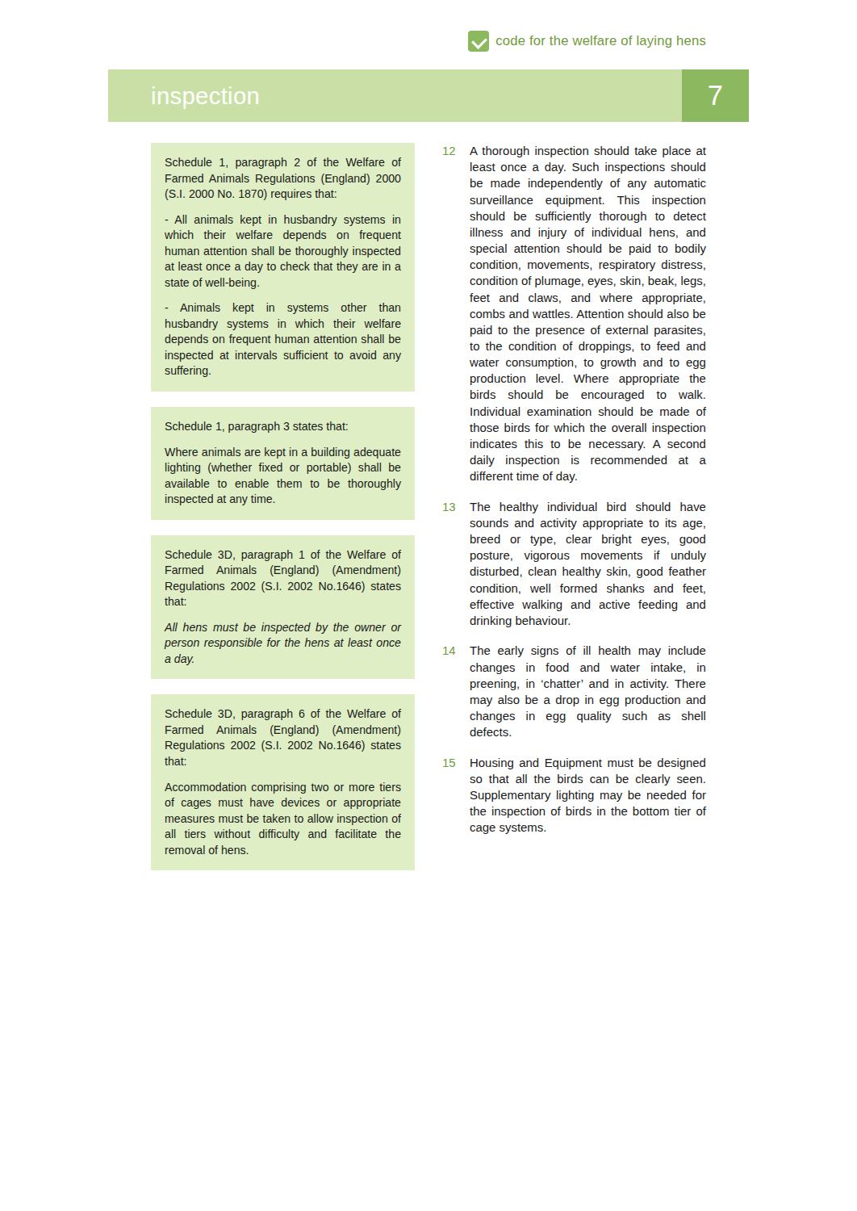code for the welfare of laying hens
inspection
7
Schedule 1, paragraph 2 of the Welfare of Farmed Animals Regulations (England) 2000 (S.I. 2000 No. 1870) requires that:
- All animals kept in husbandry systems in which their welfare depends on frequent human attention shall be thoroughly inspected at least once a day to check that they are in a state of well-being.
- Animals kept in systems other than husbandry systems in which their welfare depends on frequent human attention shall be inspected at intervals sufficient to avoid any suffering.
Schedule 1, paragraph 3 states that:
Where animals are kept in a building adequate lighting (whether fixed or portable) shall be available to enable them to be thoroughly inspected at any time.
Schedule 3D, paragraph 1 of the Welfare of Farmed Animals (England) (Amendment) Regulations 2002 (S.I. 2002 No.1646) states that:
All hens must be inspected by the owner or person responsible for the hens at least once a day.
Schedule 3D, paragraph 6 of the Welfare of Farmed Animals (England) (Amendment) Regulations 2002 (S.I. 2002 No.1646) states that:
Accommodation comprising two or more tiers of cages must have devices or appropriate measures must be taken to allow inspection of all tiers without difficulty and facilitate the removal of hens.
12 A thorough inspection should take place at least once a day. Such inspections should be made independently of any automatic surveillance equipment. This inspection should be sufficiently thorough to detect illness and injury of individual hens, and special attention should be paid to bodily condition, movements, respiratory distress, condition of plumage, eyes, skin, beak, legs, feet and claws, and where appropriate, combs and wattles. Attention should also be paid to the presence of external parasites, to the condition of droppings, to feed and water consumption, to growth and to egg production level. Where appropriate the birds should be encouraged to walk. Individual examination should be made of those birds for which the overall inspection indicates this to be necessary. A second daily inspection is recommended at a different time of day.
13 The healthy individual bird should have sounds and activity appropriate to its age, breed or type, clear bright eyes, good posture, vigorous movements if unduly disturbed, clean healthy skin, good feather condition, well formed shanks and feet, effective walking and active feeding and drinking behaviour.
14 The early signs of ill health may include changes in food and water intake, in preening, in ‘chatter’ and in activity. There may also be a drop in egg production and changes in egg quality such as shell defects.
15 Housing and Equipment must be designed so that all the birds can be clearly seen. Supplementary lighting may be needed for the inspection of birds in the bottom tier of cage systems.